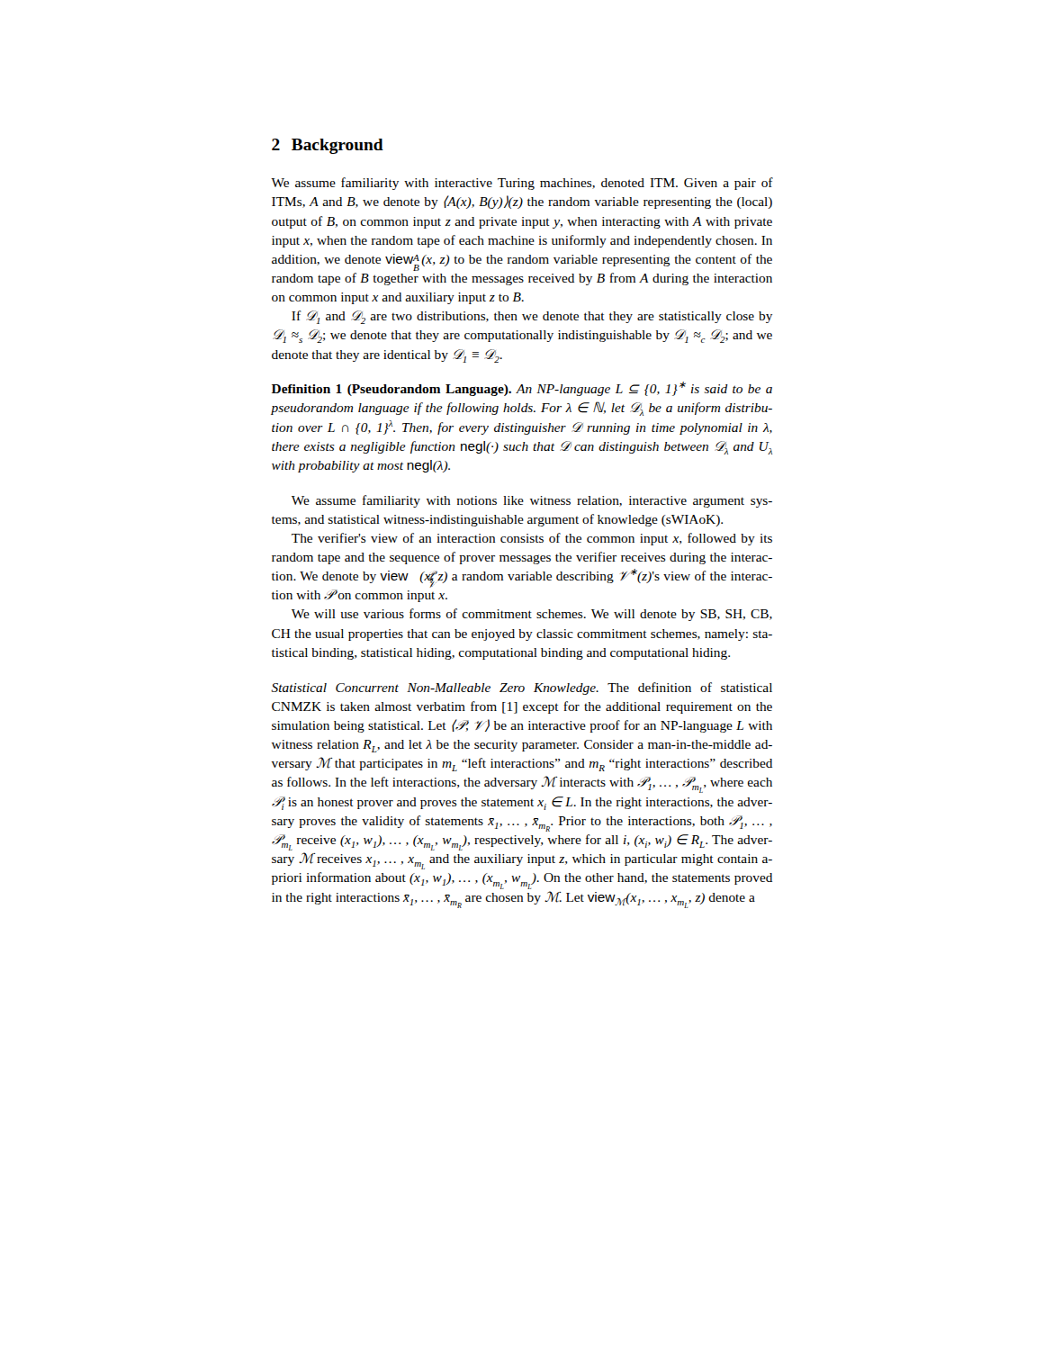2 Background
We assume familiarity with interactive Turing machines, denoted ITM. Given a pair of ITMs, A and B, we denote by ⟨A(x), B(y)⟩(z) the random variable representing the (local) output of B, on common input z and private input y, when interacting with A with private input x, when the random tape of each machine is uniformly and independently chosen. In addition, we denote view AB (x, z) to be the random variable representing the content of the random tape of B together with the messages received by B from A during the interaction on common input x and auxiliary input z to B.
If 𝒟1 and 𝒟2 are two distributions, then we denote that they are statistically close by 𝒟1 ≈s 𝒟2; we denote that they are computationally indistinguishable by 𝒟1 ≈c 𝒟2; and we denote that they are identical by 𝒟1 ≡ 𝒟2.
Definition 1 (Pseudorandom Language). An NP-language L ⊆ {0, 1}∗ is said to be a pseudorandom language if the following holds. For λ ∈ ℕ, let 𝒟λ be a uniform distribution over L ∩ {0, 1}λ. Then, for every distinguisher 𝒟 running in time polynomial in λ, there exists a negligible function negl(·) such that 𝒟 can distinguish between 𝒟λ and Uλ with probability at most negl(λ).
We assume familiarity with notions like witness relation, interactive argument systems, and statistical witness-indistinguishable argument of knowledge (sWIAoK).
The verifier's view of an interaction consists of the common input x, followed by its random tape and the sequence of prover messages the verifier receives during the interaction. We denote by view 𝒫𝒱∗ (x, z) a random variable describing 𝒱∗(z)'s view of the interaction with 𝒫 on common input x.
We will use various forms of commitment schemes. We will denote by SB, SH, CB, CH the usual properties that can be enjoyed by classic commitment schemes, namely: statistical binding, statistical hiding, computational binding and computational hiding.
Statistical Concurrent Non-Malleable Zero Knowledge. The definition of statistical CNMZK is taken almost verbatim from [1] except for the additional requirement on the simulation being statistical. Let ⟨𝒫, 𝒱⟩ be an interactive proof for an NP-language L with witness relation RL, and let λ be the security parameter. Consider a man-in-the-middle adversary ℳ that participates in mL “left interactions” and mR “right interactions” described as follows. In the left interactions, the adversary ℳ interacts with 𝒫1, … , 𝒫mL, where each 𝒫i is an honest prover and proves the statement xi ∈ L. In the right interactions, the adversary proves the validity of statements x̄1, … , x̄mR. Prior to the interactions, both 𝒫1, … , 𝒫mL receive (x1, w1), … , (xmL, wmL), respectively, where for all i, (xi, wi) ∈ RL. The adversary ℳ receives x1, … , xmL and the auxiliary input z, which in particular might contain a-priori information about (x1, w1), … , (xmL, wmL). On the other hand, the statements proved in the right interactions x̄1, … , x̄mR are chosen by ℳ. Let viewℳ(x1, … , xmL, z) denote a